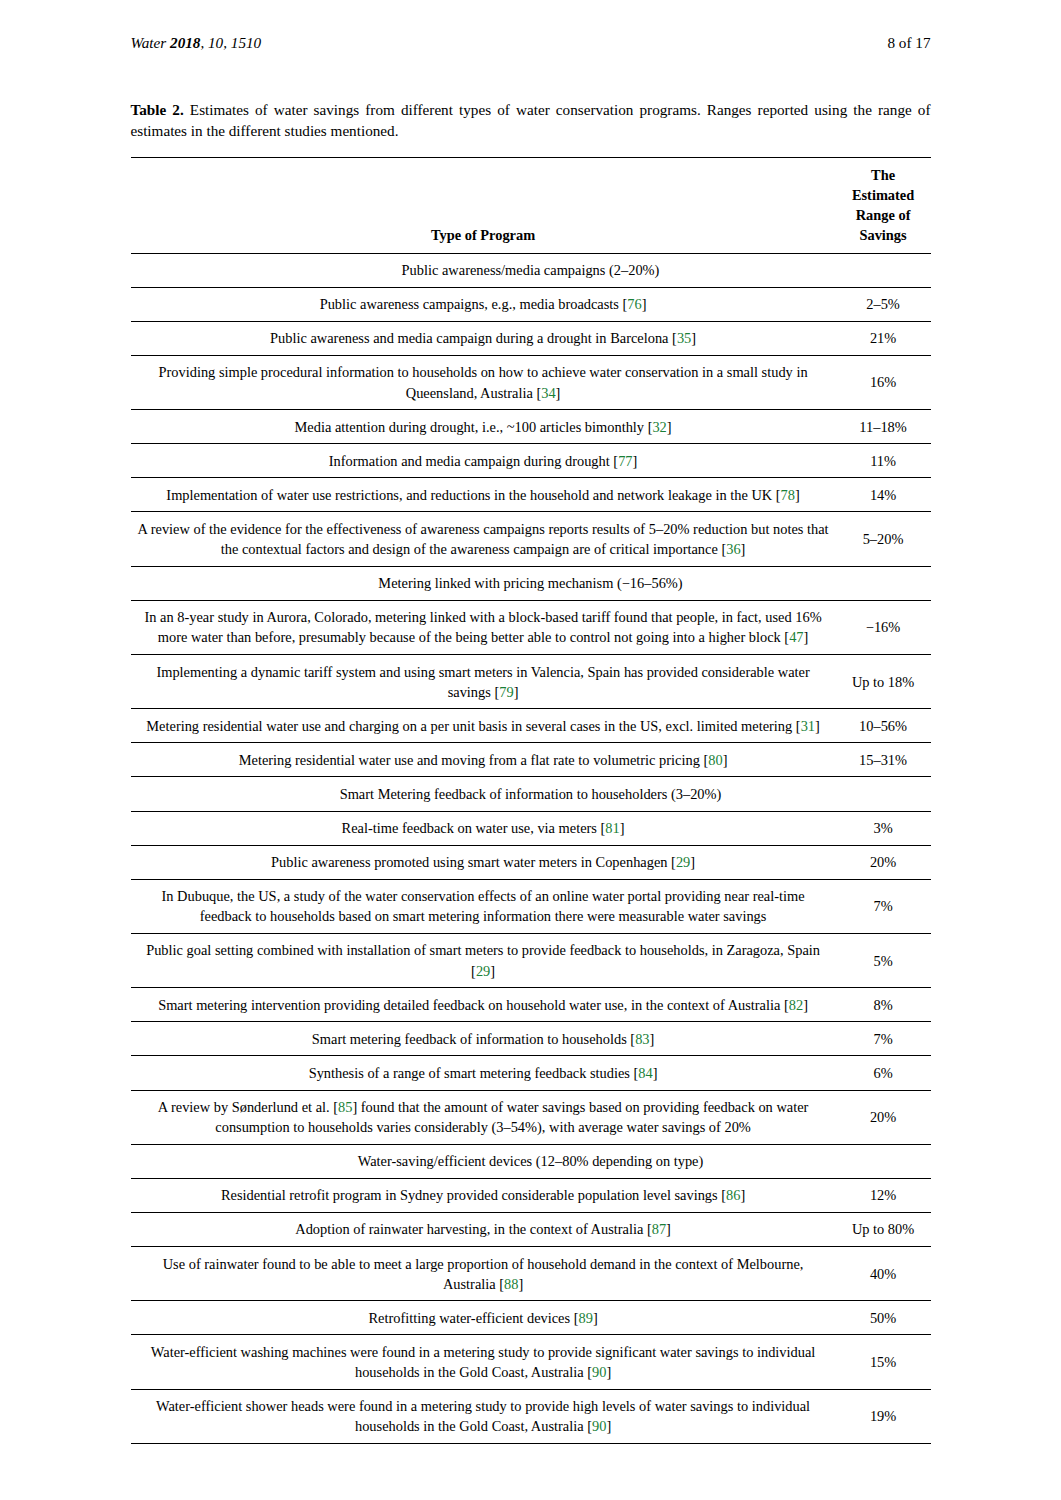Water 2018, 10, 1510 8 of 17
Table 2. Estimates of water savings from different types of water conservation programs. Ranges reported using the range of estimates in the different studies mentioned.
| Type of Program | The Estimated Range of Savings |
| --- | --- |
| Public awareness/media campaigns (2–20%) |
| Public awareness campaigns, e.g., media broadcasts [ 76 ] | 2–5% |
| Public awareness and media campaign during a drought in Barcelona [ 35 ] | 21% |
| Providing simple procedural information to households on how to achieve water conservation in a small study in Queensland, Australia [ 34 ] | 16% |
| Media attention during drought, i.e., ~100 articles bimonthly [ 32 ] | 11–18% |
| Information and media campaign during drought [ 77 ] | 11% |
| Implementation of water use restrictions, and reductions in the household and network leakage in the UK [ 78 ] | 14% |
| A review of the evidence for the effectiveness of awareness campaigns reports results of 5–20% reduction but notes that the contextual factors and design of the awareness campaign are of critical importance [ 36 ] | 5–20% |
| Metering linked with pricing mechanism (−16–56%) |
| In an 8-year study in Aurora, Colorado, metering linked with a block-based tariff found that people, in fact, used 16% more water than before, presumably because of the being better able to control not going into a higher block [ 47 ] | −16% |
| Implementing a dynamic tariff system and using smart meters in Valencia, Spain has provided considerable water savings [ 79 ] | Up to 18% |
| Metering residential water use and charging on a per unit basis in several cases in the US, excl. limited metering [ 31 ] | 10–56% |
| Metering residential water use and moving from a flat rate to volumetric pricing [ 80 ] | 15–31% |
| Smart Metering feedback of information to householders (3–20%) |
| Real-time feedback on water use, via meters [ 81 ] | 3% |
| Public awareness promoted using smart water meters in Copenhagen [ 29 ] | 20% |
| In Dubuque, the US, a study of the water conservation effects of an online water portal providing near real-time feedback to households based on smart metering information there were measurable water savings | 7% |
| Public goal setting combined with installation of smart meters to provide feedback to households, in Zaragoza, Spain [ 29 ] | 5% |
| Smart metering intervention providing detailed feedback on household water use, in the context of Australia [ 82 ] | 8% |
| Smart metering feedback of information to households [ 83 ] | 7% |
| Synthesis of a range of smart metering feedback studies [ 84 ] | 6% |
| A review by Sønderlund et al. [ 85 ] found that the amount of water savings based on providing feedback on water consumption to households varies considerably (3–54%), with average water savings of 20% | 20% |
| Water-saving/efficient devices (12–80% depending on type) |
| Residential retrofit program in Sydney provided considerable population level savings [ 86 ] | 12% |
| Adoption of rainwater harvesting, in the context of Australia [ 87 ] | Up to 80% |
| Use of rainwater found to be able to meet a large proportion of household demand in the context of Melbourne, Australia [ 88 ] | 40% |
| Retrofitting water-efficient devices [ 89 ] | 50% |
| Water-efficient washing machines were found in a metering study to provide significant water savings to individual households in the Gold Coast, Australia [ 90 ] | 15% |
| Water-efficient shower heads were found in a metering study to provide high levels of water savings to individual households in the Gold Coast, Australia [ 90 ] | 19% |